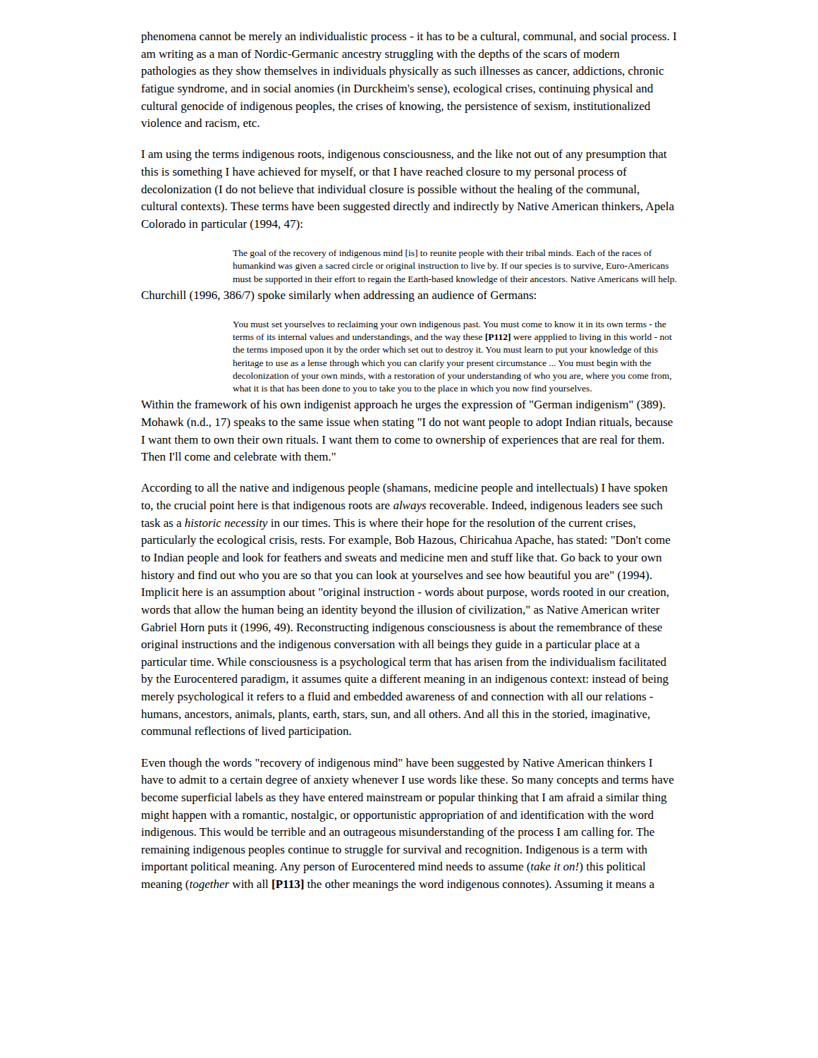phenomena cannot be merely an individualistic process - it has to be a cultural, communal, and social process. I am writing as a man of Nordic-Germanic ancestry struggling with the depths of the scars of modern pathologies as they show themselves in individuals physically as such illnesses as cancer, addictions, chronic fatigue syndrome, and in social anomies (in Durckheim's sense), ecological crises, continuing physical and cultural genocide of indigenous peoples, the crises of knowing, the persistence of sexism, institutionalized violence and racism, etc.
I am using the terms indigenous roots, indigenous consciousness, and the like not out of any presumption that this is something I have achieved for myself, or that I have reached closure to my personal process of decolonization (I do not believe that individual closure is possible without the healing of the communal, cultural contexts). These terms have been suggested directly and indirectly by Native American thinkers, Apela Colorado in particular (1994, 47):
The goal of the recovery of indigenous mind [is] to reunite people with their tribal minds. Each of the races of humankind was given a sacred circle or original instruction to live by. If our species is to survive, Euro-Americans must be supported in their effort to regain the Earth-based knowledge of their ancestors. Native Americans will help.
Churchill (1996, 386/7) spoke similarly when addressing an audience of Germans:
You must set yourselves to reclaiming your own indigenous past. You must come to know it in its own terms - the terms of its internal values and understandings, and the way these [P112] were appplied to living in this world - not the terms imposed upon it by the order which set out to destroy it. You must learn to put your knowledge of this heritage to use as a lense through which you can clarify your present circumstance ... You must begin with the decolonization of your own minds, with a restoration of your understanding of who you are, where you come from, what it is that has been done to you to take you to the place in which you now find yourselves.
Within the framework of his own indigenist approach he urges the expression of "German indigenism" (389). Mohawk (n.d., 17) speaks to the same issue when stating "I do not want people to adopt Indian rituals, because I want them to own their own rituals. I want them to come to ownership of experiences that are real for them. Then I'll come and celebrate with them."
According to all the native and indigenous people (shamans, medicine people and intellectuals) I have spoken to, the crucial point here is that indigenous roots are always recoverable. Indeed, indigenous leaders see such task as a historic necessity in our times. This is where their hope for the resolution of the current crises, particularly the ecological crisis, rests. For example, Bob Hazous, Chiricahua Apache, has stated: "Don't come to Indian people and look for feathers and sweats and medicine men and stuff like that. Go back to your own history and find out who you are so that you can look at yourselves and see how beautiful you are" (1994). Implicit here is an assumption about "original instruction - words about purpose, words rooted in our creation, words that allow the human being an identity beyond the illusion of civilization," as Native American writer Gabriel Horn puts it (1996, 49). Reconstructing indigenous consciousness is about the remembrance of these original instructions and the indigenous conversation with all beings they guide in a particular place at a particular time. While consciousness is a psychological term that has arisen from the individualism facilitated by the Eurocentered paradigm, it assumes quite a different meaning in an indigenous context: instead of being merely psychological it refers to a fluid and embedded awareness of and connection with all our relations - humans, ancestors, animals, plants, earth, stars, sun, and all others. And all this in the storied, imaginative, communal reflections of lived participation.
Even though the words "recovery of indigenous mind" have been suggested by Native American thinkers I have to admit to a certain degree of anxiety whenever I use words like these. So many concepts and terms have become superficial labels as they have entered mainstream or popular thinking that I am afraid a similar thing might happen with a romantic, nostalgic, or opportunistic appropriation of and identification with the word indigenous. This would be terrible and an outrageous misunderstanding of the process I am calling for. The remaining indigenous peoples continue to struggle for survival and recognition. Indigenous is a term with important political meaning. Any person of Eurocentered mind needs to assume (take it on!) this political meaning (together with all [P113] the other meanings the word indigenous connotes). Assuming it means a